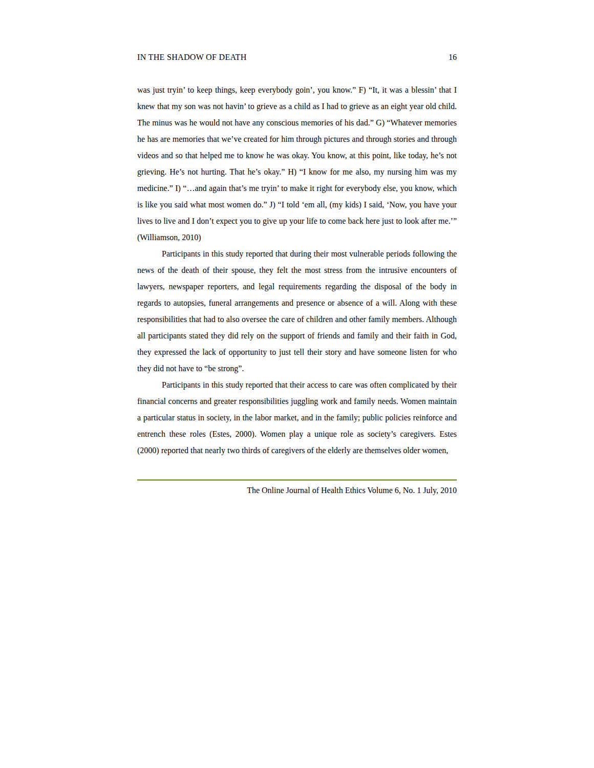IN THE SHADOW OF DEATH 16
was just tryin’ to keep things, keep everybody goin’, you know.” F) “It, it was a blessin’ that I knew that my son was not havin’ to grieve as a child as I had to grieve as an eight year old child. The minus was he would not have any conscious memories of his dad.” G) “Whatever memories he has are memories that we’ve created for him through pictures and through stories and through videos and so that helped me to know he was okay. You know, at this point, like today, he’s not grieving. He’s not hurting. That he’s okay.” H) “I know for me also, my nursing him was my medicine.” I) “…and again that’s me tryin’ to make it right for everybody else, you know, which is like you said what most women do.” J) “I told ‘em all, (my kids) I said, ‘Now, you have your lives to live and I don’t expect you to give up your life to come back here just to look after me.’” (Williamson, 2010)
Participants in this study reported that during their most vulnerable periods following the news of the death of their spouse, they felt the most stress from the intrusive encounters of lawyers, newspaper reporters, and legal requirements regarding the disposal of the body in regards to autopsies, funeral arrangements and presence or absence of a will. Along with these responsibilities that had to also oversee the care of children and other family members. Although all participants stated they did rely on the support of friends and family and their faith in God, they expressed the lack of opportunity to just tell their story and have someone listen for who they did not have to “be strong”.
Participants in this study reported that their access to care was often complicated by their financial concerns and greater responsibilities juggling work and family needs. Women maintain a particular status in society, in the labor market, and in the family; public policies reinforce and entrench these roles (Estes, 2000). Women play a unique role as society’s caregivers. Estes (2000) reported that nearly two thirds of caregivers of the elderly are themselves older women,
The Online Journal of Health Ethics Volume 6, No. 1 July, 2010